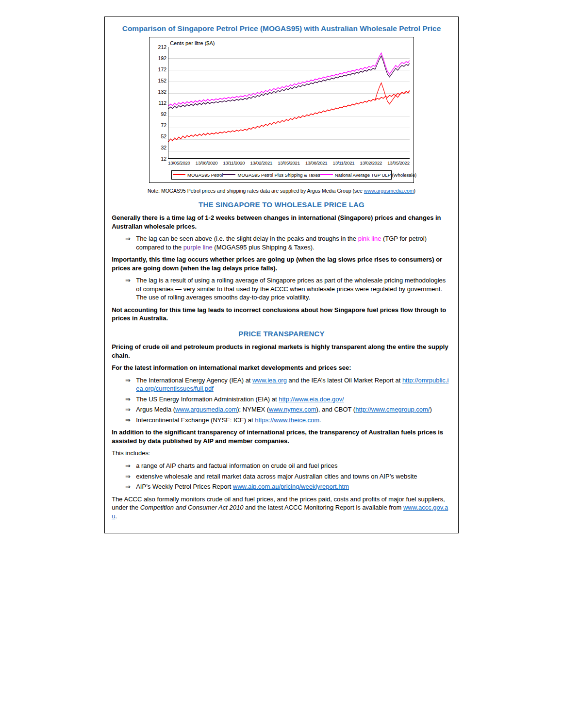Comparison of Singapore Petrol Price (MOGAS95) with Australian Wholesale Petrol Price
Cents per litre ($A)
212 192 172 152 132 112 92 72 52 32 12
13/05/2020 13/08/2020 13/11/2020 13/02/2021 13/05/2021 13/08/2021 13/11/2021 13/02/2022 13/05/2022
MOGAS95 Petrol
MOGAS95 Petrol Plus Shipping & Taxes
National Average TGP ULP (Wholesale)
Note: MOGAS95 Petrol prices and shipping rates data are supplied by Argus Media Group (see www.argusmedia.com)
THE SINGAPORE TO WHOLESALE PRICE LAG
Generally there is a time lag of 1-2 weeks between changes in international (Singapore) prices and changes in Australian wholesale prices.
The lag can be seen above (i.e. the slight delay in the peaks and troughs in the pink line (TGP for petrol) compared to the purple line (MOGAS95 plus Shipping & Taxes).
Importantly, this time lag occurs whether prices are going up (when the lag slows price rises to consumers) or prices are going down (when the lag delays price falls).
The lag is a result of using a rolling average of Singapore prices as part of the wholesale pricing methodologies of companies — very similar to that used by the ACCC when wholesale prices were regulated by government. The use of rolling averages smooths day-to-day price volatility.
Not accounting for this time lag leads to incorrect conclusions about how Singapore fuel prices flow through to prices in Australia.
PRICE TRANSPARENCY
Pricing of crude oil and petroleum products in regional markets is highly transparent along the entire the supply chain.
For the latest information on international market developments and prices see:
The International Energy Agency (IEA) at www.iea.org and the IEA’s latest Oil Market Report at http://omrpublic.iea.org/currentissues/full.pdf
The US Energy Information Administration (EIA) at http://www.eia.doe.gov/
Argus Media (www.argusmedia.com); NYMEX (www.nymex.com), and CBOT (http://www.cmegroup.com/)
Intercontinental Exchange (NYSE: ICE) at https://www.theice.com.
In addition to the significant transparency of international prices, the transparency of Australian fuels prices is assisted by data published by AIP and member companies.
This includes:
a range of AIP charts and factual information on crude oil and fuel prices
extensive wholesale and retail market data across major Australian cities and towns on AIP’s website
AIP’s Weekly Petrol Prices Report www.aip.com.au/pricing/weeklyreport.htm
The ACCC also formally monitors crude oil and fuel prices, and the prices paid, costs and profits of major fuel suppliers, under the Competition and Consumer Act 2010 and the latest ACCC Monitoring Report is available from www.accc.gov.au.